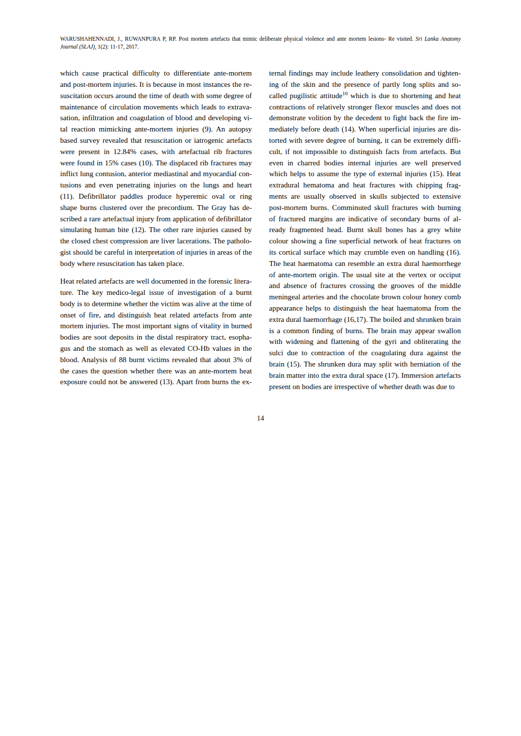WARUSHAHENNADI, J., RUWANPURA P, RP. Post mortem artefacts that mimic deliberate physical violence and ante mortem lesions- Re visited. Sri Lanka Anatomy Journal (SLAJ), 1(2): 11-17, 2017.
which cause practical difficulty to differentiate ante-mortem and post-mortem injuries. It is because in most instances the resuscitation occurs around the time of death with some degree of maintenance of circulation movements which leads to extravasation, infiltration and coagulation of blood and developing vital reaction mimicking ante-mortem injuries (9). An autopsy based survey revealed that resuscitation or iatrogenic artefacts were present in 12.84% cases, with artefactual rib fractures were found in 15% cases (10). The displaced rib fractures may inflict lung contusion, anterior mediastinal and myocardial contusions and even penetrating injuries on the lungs and heart (11). Defibrillator paddles produce hyperemic oval or ring shape burns clustered over the precordium. The Gray has described a rare artefactual injury from application of defibrillator simulating human bite (12). The other rare injuries caused by the closed chest compression are liver lacerations. The pathologist should be careful in interpretation of injuries in areas of the body where resuscitation has taken place.
Heat related artefacts are well documented in the forensic literature. The key medico-legal issue of investigation of a burnt body is to determine whether the victim was alive at the time of onset of fire, and distinguish heat related artefacts from ante mortem injuries. The most important signs of vitality in burned bodies are soot deposits in the distal respiratory tract, esophagus and the stomach as well as elevated CO-Hb values in the blood. Analysis of 88 burnt victims revealed that about 3% of the cases the question whether there was an ante-mortem heat exposure could not be answered (13). Apart from burns the external findings may include leathery consolidation and tightening of the skin and the presence of partly long splits and so-called pugilistic attitude10 which is due to shortening and heat contractions of relatively stronger flexor muscles and does not demonstrate volition by the decedent to fight back the fire immediately before death (14). When superficial injuries are distorted with severe degree of burning, it can be extremely difficult, if not impossible to distinguish facts from artefacts. But even in charred bodies internal injuries are well preserved which helps to assume the type of external injuries (15). Heat extradural hematoma and heat fractures with chipping fragments are usually observed in skulls subjected to extensive post-mortem burns. Comminuted skull fractures with burning of fractured margins are indicative of secondary burns of already fragmented head. Burnt skull bones has a grey white colour showing a fine superficial network of heat fractures on its cortical surface which may crumble even on handling (16). The heat haematoma can resemble an extra dural haemorrhege of ante-mortem origin. The usual site at the vertex or occiput and absence of fractures crossing the grooves of the middle meningeal arteries and the chocolate brown colour honey comb appearance helps to distinguish the heat haematoma from the extra dural haemorrhage (16,17). The boiled and shrunken brain is a common finding of burns. The brain may appear swallon with widening and flattening of the gyri and obliterating the sulci due to contraction of the coagulating dura against the brain (15). The shrunken dura may split with herniation of the brain matter into the extra dural space (17). Immersion artefacts present on bodies are irrespective of whether death was due to
14